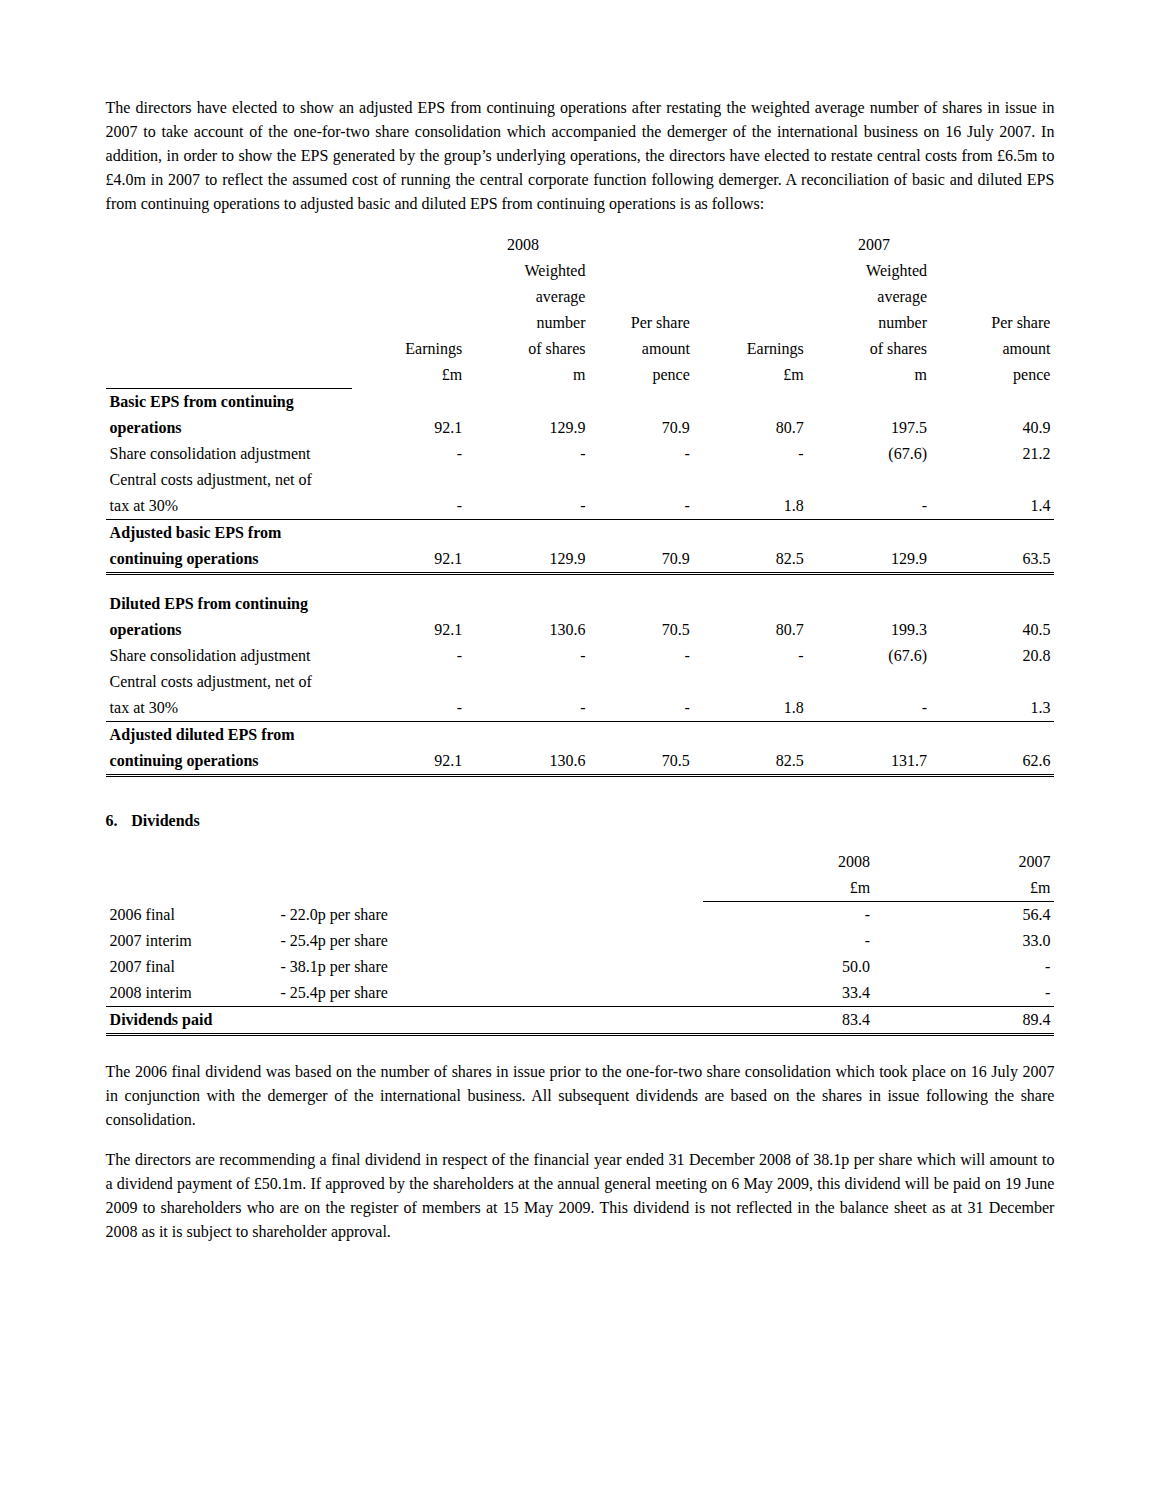The directors have elected to show an adjusted EPS from continuing operations after restating the weighted average number of shares in issue in 2007 to take account of the one-for-two share consolidation which accompanied the demerger of the international business on 16 July 2007. In addition, in order to show the EPS generated by the group’s underlying operations, the directors have elected to restate central costs from £6.5m to £4.0m in 2007 to reflect the assumed cost of running the central corporate function following demerger. A reconciliation of basic and diluted EPS from continuing operations to adjusted basic and diluted EPS from continuing operations is as follows:
| | 2008 | 2007 |
| | | Weighted | | | Weighted | |
| | | average | | | average | |
| | | number | Per share | | number | Per share |
| | Earnings | of shares | amount | Earnings | of shares | amount |
| | £m | m | pence | £m | m | pence |
| Basic EPS from continuing | | | | | | |
| operations | 92.1 | 129.9 | 70.9 | 80.7 | 197.5 | 40.9 |
| Share consolidation adjustment | - | - | - | - | (67.6) | 21.2 |
| Central costs adjustment, net of | | | | | | |
| tax at 30% | - | - | - | 1.8 | - | 1.4 |
| Adjusted basic EPS from | | | | | | |
| continuing operations | 92.1 | 129.9 | 70.9 | 82.5 | 129.9 | 63.5 |
| Diluted EPS from continuing | | | | | | |
| operations | 92.1 | 130.6 | 70.5 | 80.7 | 199.3 | 40.5 |
| Share consolidation adjustment | - | - | - | - | (67.6) | 20.8 |
| Central costs adjustment, net of | | | | | | |
| tax at 30% | - | - | - | 1.8 | - | 1.3 |
| Adjusted diluted EPS from | | | | | | |
| continuing operations | 92.1 | 130.6 | 70.5 | 82.5 | 131.7 | 62.6 |
6. Dividends
| | | 2008 | 2007 |
| | | £m | £m |
| 2006 final | - 22.0p per share | - | 56.4 |
| 2007 interim | - 25.4p per share | - | 33.0 |
| 2007 final | - 38.1p per share | 50.0 | - |
| 2008 interim | - 25.4p per share | 33.4 | - |
| Dividends paid | | 83.4 | 89.4 |
The 2006 final dividend was based on the number of shares in issue prior to the one-for-two share consolidation which took place on 16 July 2007 in conjunction with the demerger of the international business. All subsequent dividends are based on the shares in issue following the share consolidation.
The directors are recommending a final dividend in respect of the financial year ended 31 December 2008 of 38.1p per share which will amount to a dividend payment of £50.1m. If approved by the shareholders at the annual general meeting on 6 May 2009, this dividend will be paid on 19 June 2009 to shareholders who are on the register of members at 15 May 2009. This dividend is not reflected in the balance sheet as at 31 December 2008 as it is subject to shareholder approval.